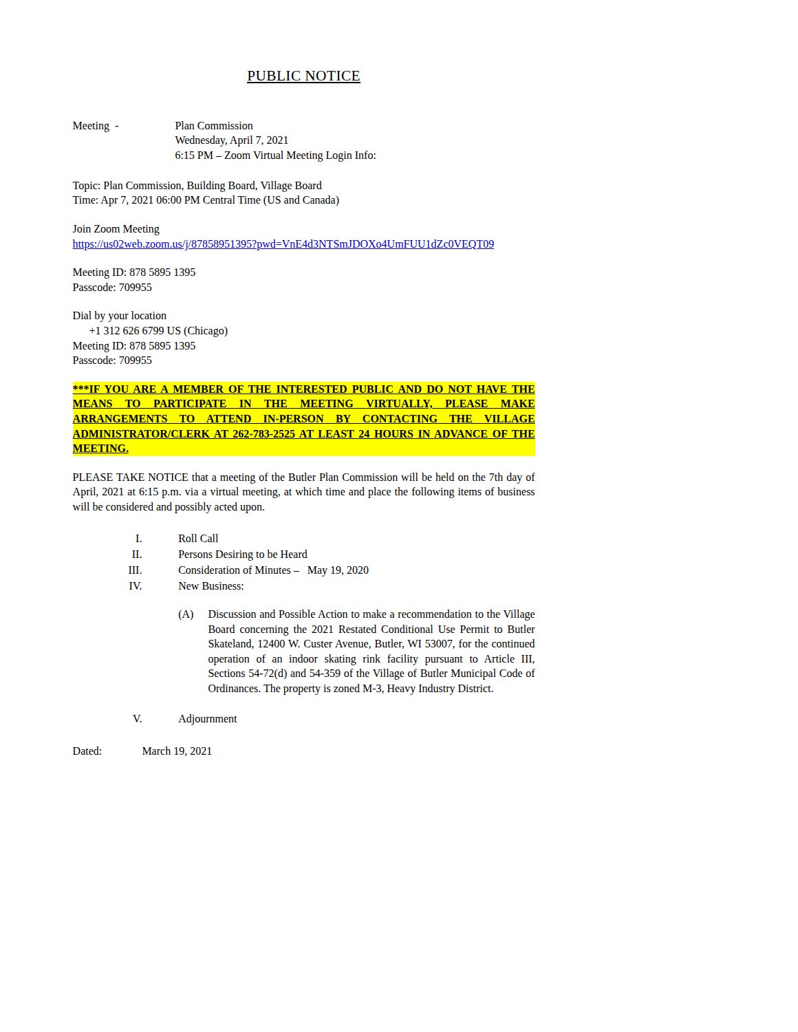PUBLIC NOTICE
| Meeting - | Plan Commission |
| | Wednesday, April 7, 2021 |
| | 6:15 PM – Zoom Virtual Meeting Login Info: |
Topic: Plan Commission, Building Board, Village Board
Time: Apr 7, 2021 06:00 PM Central Time (US and Canada)
Join Zoom Meeting
https://us02web.zoom.us/j/87858951395?pwd=VnE4d3NTSmJDOXo4UmFUU1dZc0VEQT09
Meeting ID: 878 5895 1395
Passcode: 709955
Dial by your location
+1 312 626 6799 US (Chicago)
Meeting ID: 878 5895 1395
Passcode: 709955
***IF YOU ARE A MEMBER OF THE INTERESTED PUBLIC AND DO NOT HAVE THE MEANS TO PARTICIPATE IN THE MEETING VIRTUALLY, PLEASE MAKE ARRANGEMENTS TO ATTEND IN-PERSON BY CONTACTING THE VILLAGE ADMINISTRATOR/CLERK AT 262-783-2525 AT LEAST 24 HOURS IN ADVANCE OF THE MEETING.
PLEASE TAKE NOTICE that a meeting of the Butler Plan Commission will be held on the 7th day of April, 2021 at 6:15 p.m. via a virtual meeting, at which time and place the following items of business will be considered and possibly acted upon.
I. Roll Call
II. Persons Desiring to be Heard
III. Consideration of Minutes – May 19, 2020
IV. New Business:
(A) Discussion and Possible Action to make a recommendation to the Village Board concerning the 2021 Restated Conditional Use Permit to Butler Skateland, 12400 W. Custer Avenue, Butler, WI 53007, for the continued operation of an indoor skating rink facility pursuant to Article III, Sections 54-72(d) and 54-359 of the Village of Butler Municipal Code of Ordinances. The property is zoned M-3, Heavy Industry District.
V. Adjournment
Dated: March 19, 2021